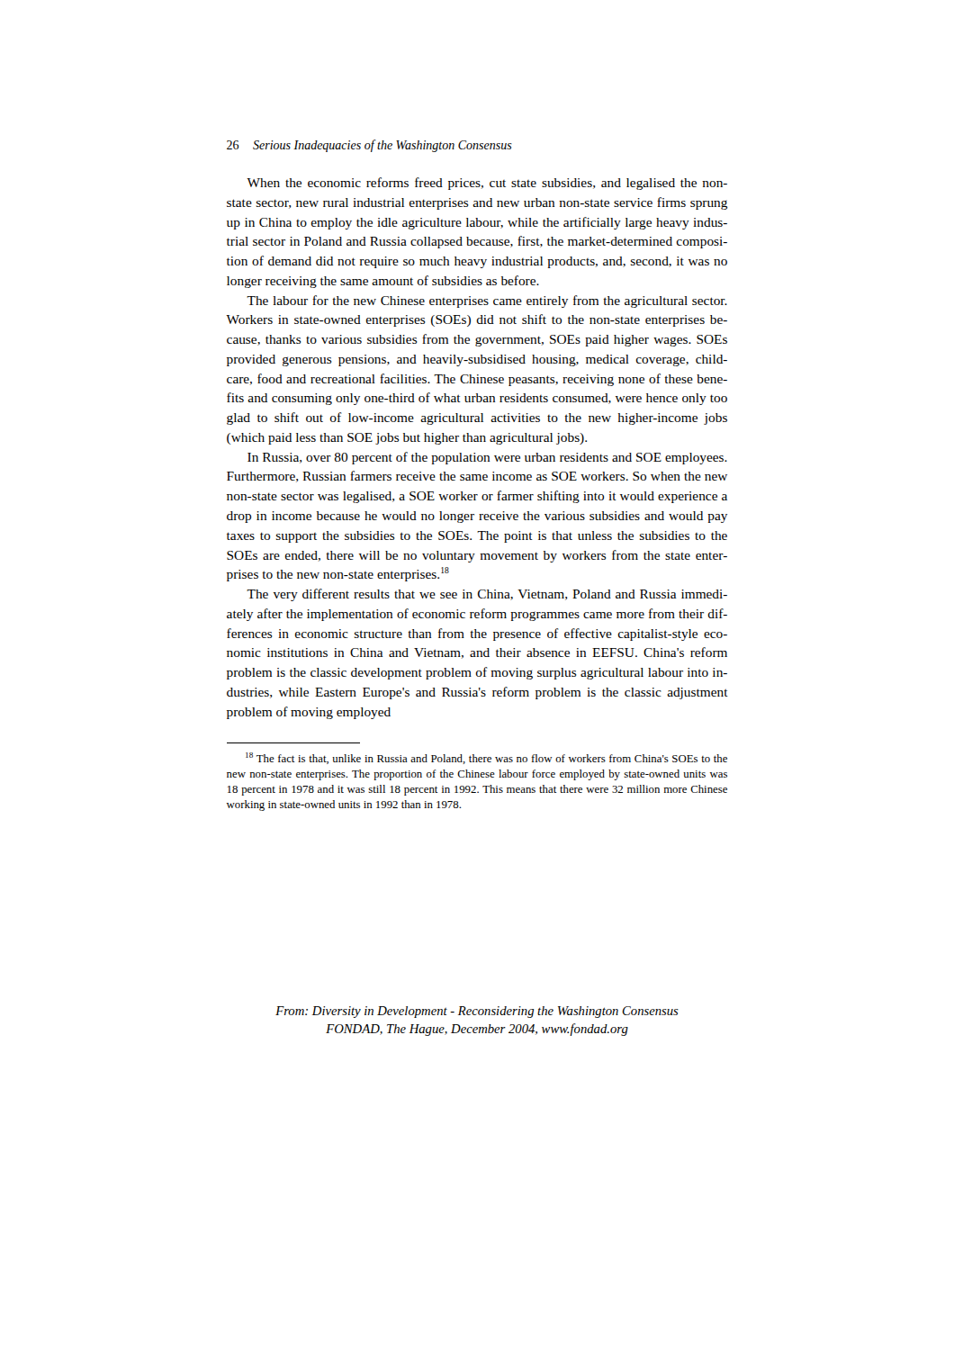26 Serious Inadequacies of the Washington Consensus
When the economic reforms freed prices, cut state subsidies, and legalised the non-state sector, new rural industrial enterprises and new urban non-state service firms sprung up in China to employ the idle agriculture labour, while the artificially large heavy industrial sector in Poland and Russia collapsed because, first, the market-determined composition of demand did not require so much heavy industrial products, and, second, it was no longer receiving the same amount of subsidies as before.
The labour for the new Chinese enterprises came entirely from the agricultural sector. Workers in state-owned enterprises (SOEs) did not shift to the non-state enterprises because, thanks to various subsidies from the government, SOEs paid higher wages. SOEs provided generous pensions, and heavily-subsidised housing, medical coverage, child-care, food and recreational facilities. The Chinese peasants, receiving none of these benefits and consuming only one-third of what urban residents consumed, were hence only too glad to shift out of low-income agricultural activities to the new higher-income jobs (which paid less than SOE jobs but higher than agricultural jobs).
In Russia, over 80 percent of the population were urban residents and SOE employees. Furthermore, Russian farmers receive the same income as SOE workers. So when the new non-state sector was legalised, a SOE worker or farmer shifting into it would experience a drop in income because he would no longer receive the various subsidies and would pay taxes to support the subsidies to the SOEs. The point is that unless the subsidies to the SOEs are ended, there will be no voluntary movement by workers from the state enterprises to the new non-state enterprises.18
The very different results that we see in China, Vietnam, Poland and Russia immediately after the implementation of economic reform programmes came more from their differences in economic structure than from the presence of effective capitalist-style economic institutions in China and Vietnam, and their absence in EEFSU. China's reform problem is the classic development problem of moving surplus agricultural labour into industries, while Eastern Europe's and Russia's reform problem is the classic adjustment problem of moving employed
18 The fact is that, unlike in Russia and Poland, there was no flow of workers from China's SOEs to the new non-state enterprises. The proportion of the Chinese labour force employed by state-owned units was 18 percent in 1978 and it was still 18 percent in 1992. This means that there were 32 million more Chinese working in state-owned units in 1992 than in 1978.
From: Diversity in Development - Reconsidering the Washington Consensus
FONDAD, The Hague, December 2004, www.fondad.org